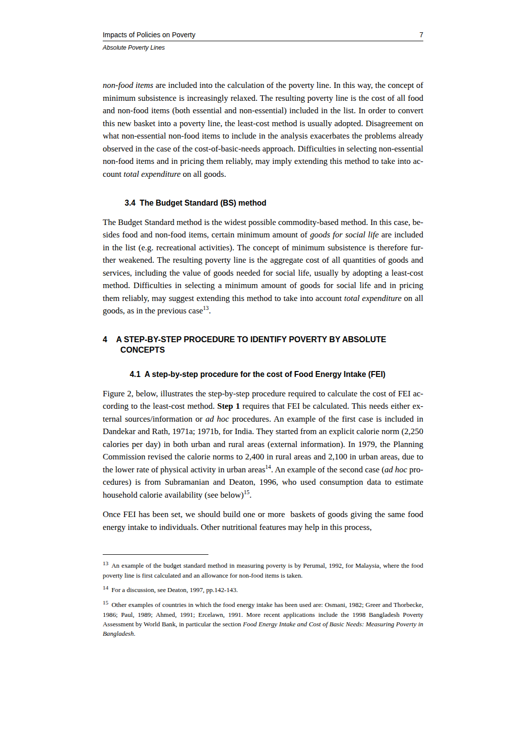Impacts of Policies on Poverty 7
Absolute Poverty Lines
non-food items are included into the calculation of the poverty line. In this way, the concept of minimum subsistence is increasingly relaxed. The resulting poverty line is the cost of all food and non-food items (both essential and non-essential) included in the list. In order to convert this new basket into a poverty line, the least-cost method is usually adopted. Disagreement on what non-essential non-food items to include in the analysis exacerbates the problems already observed in the case of the cost-of-basic-needs approach. Difficulties in selecting non-essential non-food items and in pricing them reliably, may imply extending this method to take into account total expenditure on all goods.
3.4 The Budget Standard (BS) method
The Budget Standard method is the widest possible commodity-based method. In this case, besides food and non-food items, certain minimum amount of goods for social life are included in the list (e.g. recreational activities). The concept of minimum subsistence is therefore further weakened. The resulting poverty line is the aggregate cost of all quantities of goods and services, including the value of goods needed for social life, usually by adopting a least-cost method. Difficulties in selecting a minimum amount of goods for social life and in pricing them reliably, may suggest extending this method to take into account total expenditure on all goods, as in the previous case13.
4 A STEP-BY-STEP PROCEDURE TO IDENTIFY POVERTY BY ABSOLUTE CONCEPTS
4.1 A step-by-step procedure for the cost of Food Energy Intake (FEI)
Figure 2, below, illustrates the step-by-step procedure required to calculate the cost of FEI according to the least-cost method. Step 1 requires that FEI be calculated. This needs either external sources/information or ad hoc procedures. An example of the first case is included in Dandekar and Rath, 1971a; 1971b, for India. They started from an explicit calorie norm (2,250 calories per day) in both urban and rural areas (external information). In 1979, the Planning Commission revised the calorie norms to 2,400 in rural areas and 2,100 in urban areas, due to the lower rate of physical activity in urban areas14. An example of the second case (ad hoc procedures) is from Subramanian and Deaton, 1996, who used consumption data to estimate household calorie availability (see below)15.
Once FEI has been set, we should build one or more baskets of goods giving the same food energy intake to individuals. Other nutritional features may help in this process,
13 An example of the budget standard method in measuring poverty is by Perumal, 1992, for Malaysia, where the food poverty line is first calculated and an allowance for non-food items is taken.
14 For a discussion, see Deaton, 1997, pp.142-143.
15 Other examples of countries in which the food energy intake has been used are: Osmani, 1982; Greer and Thorbecke, 1986; Paul, 1989; Ahmed, 1991; Ercelawn, 1991. More recent applications include the 1998 Bangladesh Poverty Assessment by World Bank, in particular the section Food Energy Intake and Cost of Basic Needs: Measuring Poverty in Bangladesh.